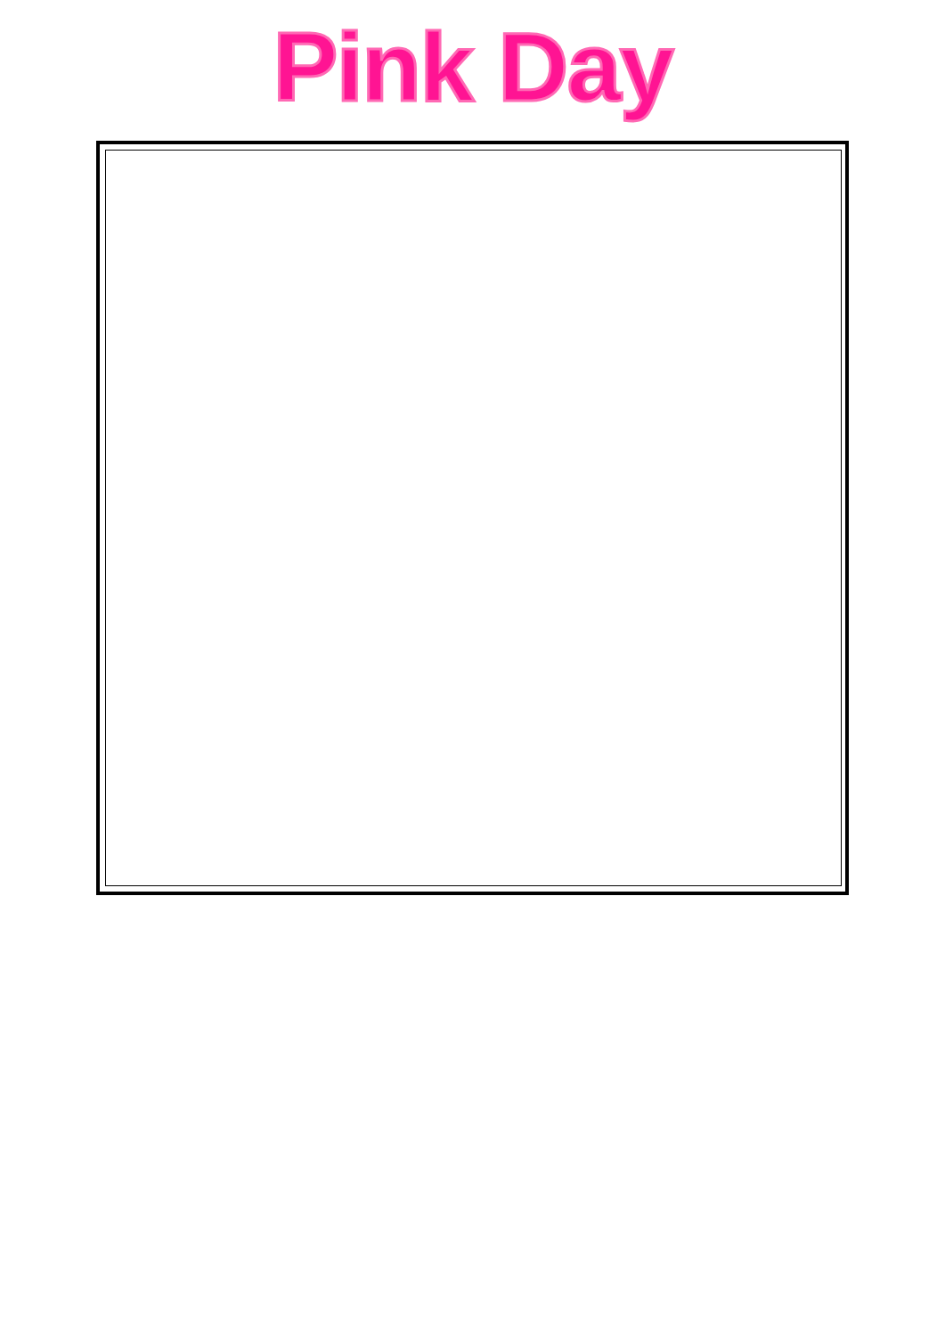Pink Day